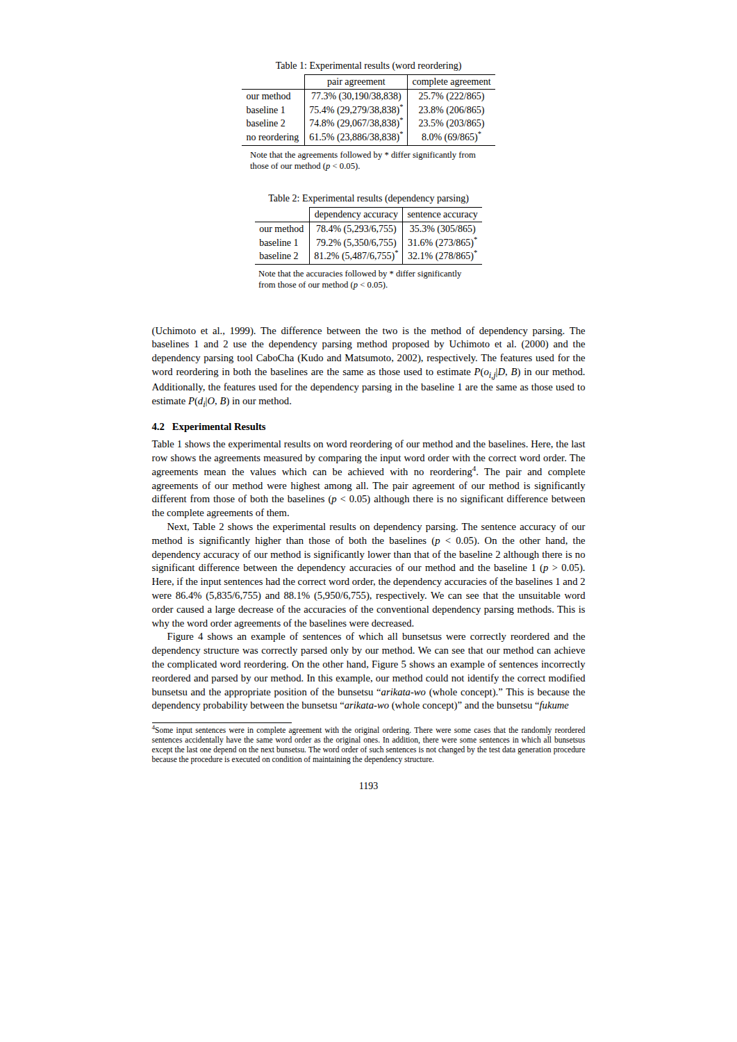Table 1: Experimental results (word reordering)
| | pair agreement | complete agreement |
| our method | 77.3% (30,190/38,838) | 25.7% (222/865) |
| baseline 1 | 75.4% (29,279/38,838) * | 23.8% (206/865) |
| baseline 2 | 74.8% (29,067/38,838) * | 23.5% (203/865) |
| no reordering | 61.5% (23,886/38,838) * | 8.0% (69/865) * |
Note that the agreements followed by * differ significantly from those of our method (p < 0.05).
Table 2: Experimental results (dependency parsing)
| | dependency accuracy | sentence accuracy |
| our method | 78.4% (5,293/6,755) | 35.3% (305/865) |
| baseline 1 | 79.2% (5,350/6,755) | 31.6% (273/865) * |
| baseline 2 | 81.2% (5,487/6,755) * | 32.1% (278/865) * |
Note that the accuracies followed by * differ significantly from those of our method (p < 0.05).
(Uchimoto et al., 1999). The difference between the two is the method of dependency parsing. The baselines 1 and 2 use the dependency parsing method proposed by Uchimoto et al. (2000) and the dependency parsing tool CaboCha (Kudo and Matsumoto, 2002), respectively. The features used for the word reordering in both the baselines are the same as those used to estimate P(oi,j|D, B) in our method. Additionally, the features used for the dependency parsing in the baseline 1 are the same as those used to estimate P(di|O, B) in our method.
4.2 Experimental Results
Table 1 shows the experimental results on word reordering of our method and the baselines. Here, the last row shows the agreements measured by comparing the input word order with the correct word order. The agreements mean the values which can be achieved with no reordering4. The pair and complete agreements of our method were highest among all. The pair agreement of our method is significantly different from those of both the baselines (p < 0.05) although there is no significant difference between the complete agreements of them.
Next, Table 2 shows the experimental results on dependency parsing. The sentence accuracy of our method is significantly higher than those of both the baselines (p < 0.05). On the other hand, the dependency accuracy of our method is significantly lower than that of the baseline 2 although there is no significant difference between the dependency accuracies of our method and the baseline 1 (p > 0.05). Here, if the input sentences had the correct word order, the dependency accuracies of the baselines 1 and 2 were 86.4% (5,835/6,755) and 88.1% (5,950/6,755), respectively. We can see that the unsuitable word order caused a large decrease of the accuracies of the conventional dependency parsing methods. This is why the word order agreements of the baselines were decreased.
Figure 4 shows an example of sentences of which all bunsetsus were correctly reordered and the dependency structure was correctly parsed only by our method. We can see that our method can achieve the complicated word reordering. On the other hand, Figure 5 shows an example of sentences incorrectly reordered and parsed by our method. In this example, our method could not identify the correct modified bunsetsu and the appropriate position of the bunsetsu “arikata-wo (whole concept).” This is because the dependency probability between the bunsetsu “arikata-wo (whole concept)” and the bunsetsu “fukume
4Some input sentences were in complete agreement with the original ordering. There were some cases that the randomly reordered sentences accidentally have the same word order as the original ones. In addition, there were some sentences in which all bunsetsus except the last one depend on the next bunsetsu. The word order of such sentences is not changed by the test data generation procedure because the procedure is executed on condition of maintaining the dependency structure.
1193